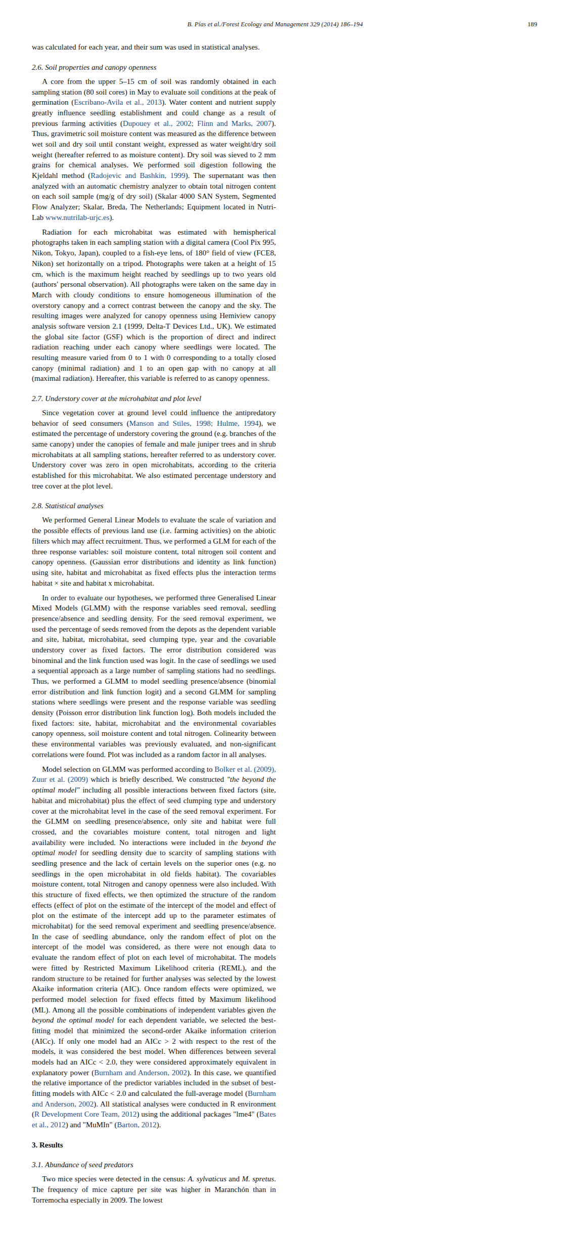B. Pías et al./Forest Ecology and Management 329 (2014) 186–194 189
was calculated for each year, and their sum was used in statistical analyses.
2.6. Soil properties and canopy openness
A core from the upper 5–15 cm of soil was randomly obtained in each sampling station (80 soil cores) in May to evaluate soil conditions at the peak of germination (Escribano-Avila et al., 2013). Water content and nutrient supply greatly influence seedling establishment and could change as a result of previous farming activities (Dupouey et al., 2002; Flinn and Marks, 2007). Thus, gravimetric soil moisture content was measured as the difference between wet soil and dry soil until constant weight, expressed as water weight/dry soil weight (hereafter referred to as moisture content). Dry soil was sieved to 2 mm grains for chemical analyses. We performed soil digestion following the Kjeldahl method (Radojevic and Bashkin, 1999). The supernatant was then analyzed with an automatic chemistry analyzer to obtain total nitrogen content on each soil sample (mg/g of dry soil) (Skalar 4000 SAN System, Segmented Flow Analyzer; Skalar, Breda, The Netherlands; Equipment located in Nutri-Lab www.nutrilab-urjc.es).
Radiation for each microhabitat was estimated with hemispherical photographs taken in each sampling station with a digital camera (Cool Pix 995, Nikon, Tokyo, Japan), coupled to a fish-eye lens, of 180° field of view (FCE8, Nikon) set horizontally on a tripod. Photographs were taken at a height of 15 cm, which is the maximum height reached by seedlings up to two years old (authors' personal observation). All photographs were taken on the same day in March with cloudy conditions to ensure homogeneous illumination of the overstory canopy and a correct contrast between the canopy and the sky. The resulting images were analyzed for canopy openness using Hemiview canopy analysis software version 2.1 (1999, Delta-T Devices Ltd., UK). We estimated the global site factor (GSF) which is the proportion of direct and indirect radiation reaching under each canopy where seedlings were located. The resulting measure varied from 0 to 1 with 0 corresponding to a totally closed canopy (minimal radiation) and 1 to an open gap with no canopy at all (maximal radiation). Hereafter, this variable is referred to as canopy openness.
2.7. Understory cover at the microhabitat and plot level
Since vegetation cover at ground level could influence the antipredatory behavior of seed consumers (Manson and Stiles, 1998; Hulme, 1994), we estimated the percentage of understory covering the ground (e.g. branches of the same canopy) under the canopies of female and male juniper trees and in shrub microhabitats at all sampling stations, hereafter referred to as understory cover. Understory cover was zero in open microhabitats, according to the criteria established for this microhabitat. We also estimated percentage understory and tree cover at the plot level.
2.8. Statistical analyses
We performed General Linear Models to evaluate the scale of variation and the possible effects of previous land use (i.e. farming activities) on the abiotic filters which may affect recruitment. Thus, we performed a GLM for each of the three response variables: soil moisture content, total nitrogen soil content and canopy openness. (Gaussian error distributions and identity as link function) using site, habitat and microhabitat as fixed effects plus the interaction terms habitat × site and habitat x microhabitat.
In order to evaluate our hypotheses, we performed three Generalised Linear Mixed Models (GLMM) with the response variables seed removal, seedling presence/absence and seedling density. For the seed removal experiment, we used the percentage of seeds removed from the depots as the dependent variable and site, habitat, microhabitat, seed clumping type, year and the covariable understory cover as fixed factors. The error distribution considered was binominal and the link function used was logit. In the case of seedlings we used a sequential approach as a large number of sampling stations had no seedlings. Thus, we performed a GLMM to model seedling presence/absence (binomial error distribution and link function logit) and a second GLMM for sampling stations where seedlings were present and the response variable was seedling density (Poisson error distribution link function log). Both models included the fixed factors: site, habitat, microhabitat and the environmental covariables canopy openness, soil moisture content and total nitrogen. Colinearity between these environmental variables was previously evaluated, and non-significant correlations were found. Plot was included as a random factor in all analyses.
Model selection on GLMM was performed according to Bolker et al. (2009), Zuur et al. (2009) which is briefly described. We constructed "the beyond the optimal model" including all possible interactions between fixed factors (site, habitat and microhabitat) plus the effect of seed clumping type and understory cover at the microhabitat level in the case of the seed removal experiment. For the GLMM on seedling presence/absence, only site and habitat were full crossed, and the covariables moisture content, total nitrogen and light availability were included. No interactions were included in the beyond the optimal model for seedling density due to scarcity of sampling stations with seedling presence and the lack of certain levels on the superior ones (e.g. no seedlings in the open microhabitat in old fields habitat). The covariables moisture content, total Nitrogen and canopy openness were also included. With this structure of fixed effects, we then optimized the structure of the random effects (effect of plot on the estimate of the intercept of the model and effect of plot on the estimate of the intercept add up to the parameter estimates of microhabitat) for the seed removal experiment and seedling presence/absence. In the case of seedling abundance, only the random effect of plot on the intercept of the model was considered, as there were not enough data to evaluate the random effect of plot on each level of microhabitat. The models were fitted by Restricted Maximum Likelihood criteria (REML), and the random structure to be retained for further analyses was selected by the lowest Akaike information criteria (AIC). Once random effects were optimized, we performed model selection for fixed effects fitted by Maximum likelihood (ML). Among all the possible combinations of independent variables given the beyond the optimal model for each dependent variable, we selected the best-fitting model that minimized the second-order Akaike information criterion (AICc). If only one model had an AICc > 2 with respect to the rest of the models, it was considered the best model. When differences between several models had an AICc < 2.0, they were considered approximately equivalent in explanatory power (Burnham and Anderson, 2002). In this case, we quantified the relative importance of the predictor variables included in the subset of best-fitting models with AICc < 2.0 and calculated the full-average model (Burnham and Anderson, 2002). All statistical analyses were conducted in R environment (R Development Core Team, 2012) using the additional packages "lme4" (Bates et al., 2012) and "MuMIn" (Barton, 2012).
3. Results
3.1. Abundance of seed predators
Two mice species were detected in the census: A. sylvaticus and M. spretus. The frequency of mice capture per site was higher in Maranchón than in Torremocha especially in 2009. The lowest